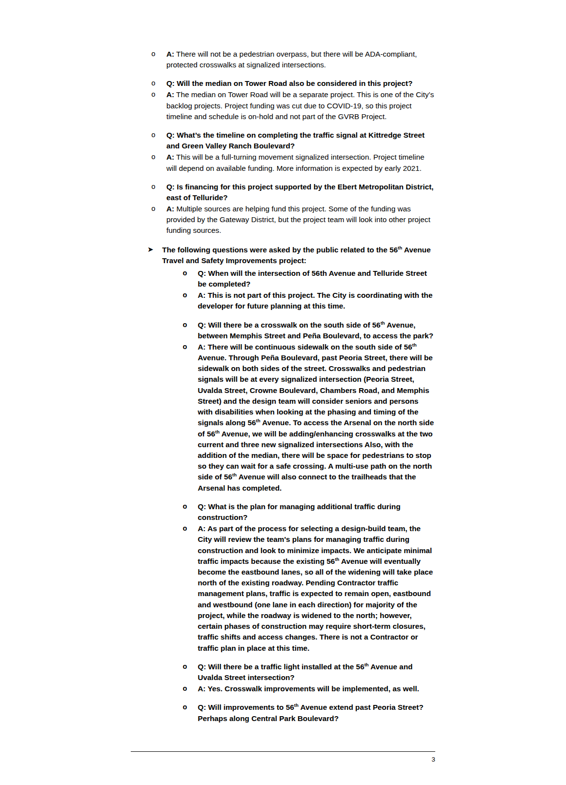A: There will not be a pedestrian overpass, but there will be ADA-compliant, protected crosswalks at signalized intersections.
Q: Will the median on Tower Road also be considered in this project?
A: The median on Tower Road will be a separate project. This is one of the City’s backlog projects. Project funding was cut due to COVID-19, so this project timeline and schedule is on-hold and not part of the GVRB Project.
Q: What’s the timeline on completing the traffic signal at Kittredge Street and Green Valley Ranch Boulevard?
A: This will be a full-turning movement signalized intersection. Project timeline will depend on available funding. More information is expected by early 2021.
Q: Is financing for this project supported by the Ebert Metropolitan District, east of Telluride?
A: Multiple sources are helping fund this project. Some of the funding was provided by the Gateway District, but the project team will look into other project funding sources.
The following questions were asked by the public related to the 56th Avenue Travel and Safety Improvements project:
Q: When will the intersection of 56th Avenue and Telluride Street be completed?
A: This is not part of this project. The City is coordinating with the developer for future planning at this time.
Q: Will there be a crosswalk on the south side of 56th Avenue, between Memphis Street and Peña Boulevard, to access the park?
A: There will be continuous sidewalk on the south side of 56th Avenue. Through Peña Boulevard, past Peoria Street, there will be sidewalk on both sides of the street. Crosswalks and pedestrian signals will be at every signalized intersection (Peoria Street, Uvalda Street, Crowne Boulevard, Chambers Road, and Memphis Street) and the design team will consider seniors and persons with disabilities when looking at the phasing and timing of the signals along 56th Avenue. To access the Arsenal on the north side of 56th Avenue, we will be adding/enhancing crosswalks at the two current and three new signalized intersections Also, with the addition of the median, there will be space for pedestrians to stop so they can wait for a safe crossing. A multi-use path on the north side of 56th Avenue will also connect to the trailheads that the Arsenal has completed.
Q: What is the plan for managing additional traffic during construction?
A: As part of the process for selecting a design-build team, the City will review the team's plans for managing traffic during construction and look to minimize impacts. We anticipate minimal traffic impacts because the existing 56th Avenue will eventually become the eastbound lanes, so all of the widening will take place north of the existing roadway. Pending Contractor traffic management plans, traffic is expected to remain open, eastbound and westbound (one lane in each direction) for majority of the project, while the roadway is widened to the north; however, certain phases of construction may require short-term closures, traffic shifts and access changes. There is not a Contractor or traffic plan in place at this time.
Q: Will there be a traffic light installed at the 56th Avenue and Uvalda Street intersection?
A: Yes. Crosswalk improvements will be implemented, as well.
Q: Will improvements to 56th Avenue extend past Peoria Street? Perhaps along Central Park Boulevard?
3